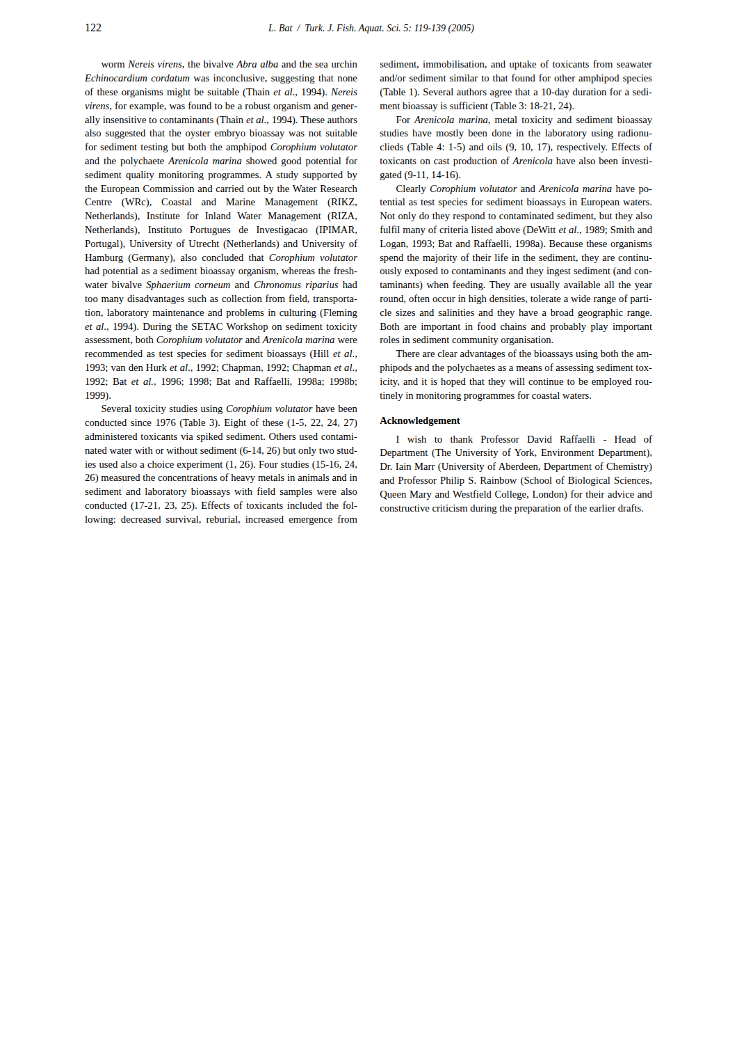122 L. Bat / Turk. J. Fish. Aquat. Sci. 5: 119-139 (2005)
worm Nereis virens, the bivalve Abra alba and the sea urchin Echinocardium cordatum was inconclusive, suggesting that none of these organisms might be suitable (Thain et al., 1994). Nereis virens, for example, was found to be a robust organism and generally insensitive to contaminants (Thain et al., 1994). These authors also suggested that the oyster embryo bioassay was not suitable for sediment testing but both the amphipod Corophium volutator and the polychaete Arenicola marina showed good potential for sediment quality monitoring programmes. A study supported by the European Commission and carried out by the Water Research Centre (WRc), Coastal and Marine Management (RIKZ, Netherlands), Institute for Inland Water Management (RIZA, Netherlands), Instituto Portugues de Investigacao (IPIMAR, Portugal), University of Utrecht (Netherlands) and University of Hamburg (Germany), also concluded that Corophium volutator had potential as a sediment bioassay organism, whereas the freshwater bivalve Sphaerium corneum and Chronomus riparius had too many disadvantages such as collection from field, transportation, laboratory maintenance and problems in culturing (Fleming et al., 1994). During the SETAC Workshop on sediment toxicity assessment, both Corophium volutator and Arenicola marina were recommended as test species for sediment bioassays (Hill et al., 1993; van den Hurk et al., 1992; Chapman, 1992; Chapman et al., 1992; Bat et al., 1996; 1998; Bat and Raffaelli, 1998a; 1998b; 1999).
Several toxicity studies using Corophium volutator have been conducted since 1976 (Table 3). Eight of these (1-5, 22, 24, 27) administered toxicants via spiked sediment. Others used contaminated water with or without sediment (6-14, 26) but only two studies used also a choice experiment (1, 26). Four studies (15-16, 24, 26) measured the concentrations of heavy metals in animals and in sediment and laboratory bioassays with field samples were also conducted (17-21, 23, 25). Effects of toxicants included the following: decreased survival, reburial, increased emergence from sediment, immobilisation, and uptake of toxicants from seawater and/or sediment similar to that found for other amphipod species (Table 1). Several authors agree that a 10-day duration for a sediment bioassay is sufficient (Table 3: 18-21, 24).
For Arenicola marina, metal toxicity and sediment bioassay studies have mostly been done in the laboratory using radionuclieds (Table 4: 1-5) and oils (9, 10, 17), respectively. Effects of toxicants on cast production of Arenicola have also been investigated (9-11, 14-16).
Clearly Corophium volutator and Arenicola marina have potential as test species for sediment bioassays in European waters. Not only do they respond to contaminated sediment, but they also fulfil many of criteria listed above (DeWitt et al., 1989; Smith and Logan, 1993; Bat and Raffaelli, 1998a). Because these organisms spend the majority of their life in the sediment, they are continuously exposed to contaminants and they ingest sediment (and contaminants) when feeding. They are usually available all the year round, often occur in high densities, tolerate a wide range of particle sizes and salinities and they have a broad geographic range. Both are important in food chains and probably play important roles in sediment community organisation.
There are clear advantages of the bioassays using both the amphipods and the polychaetes as a means of assessing sediment toxicity, and it is hoped that they will continue to be employed routinely in monitoring programmes for coastal waters.
Acknowledgement
I wish to thank Professor David Raffaelli - Head of Department (The University of York, Environment Department), Dr. Iain Marr (University of Aberdeen, Department of Chemistry) and Professor Philip S. Rainbow (School of Biological Sciences, Queen Mary and Westfield College, London) for their advice and constructive criticism during the preparation of the earlier drafts.